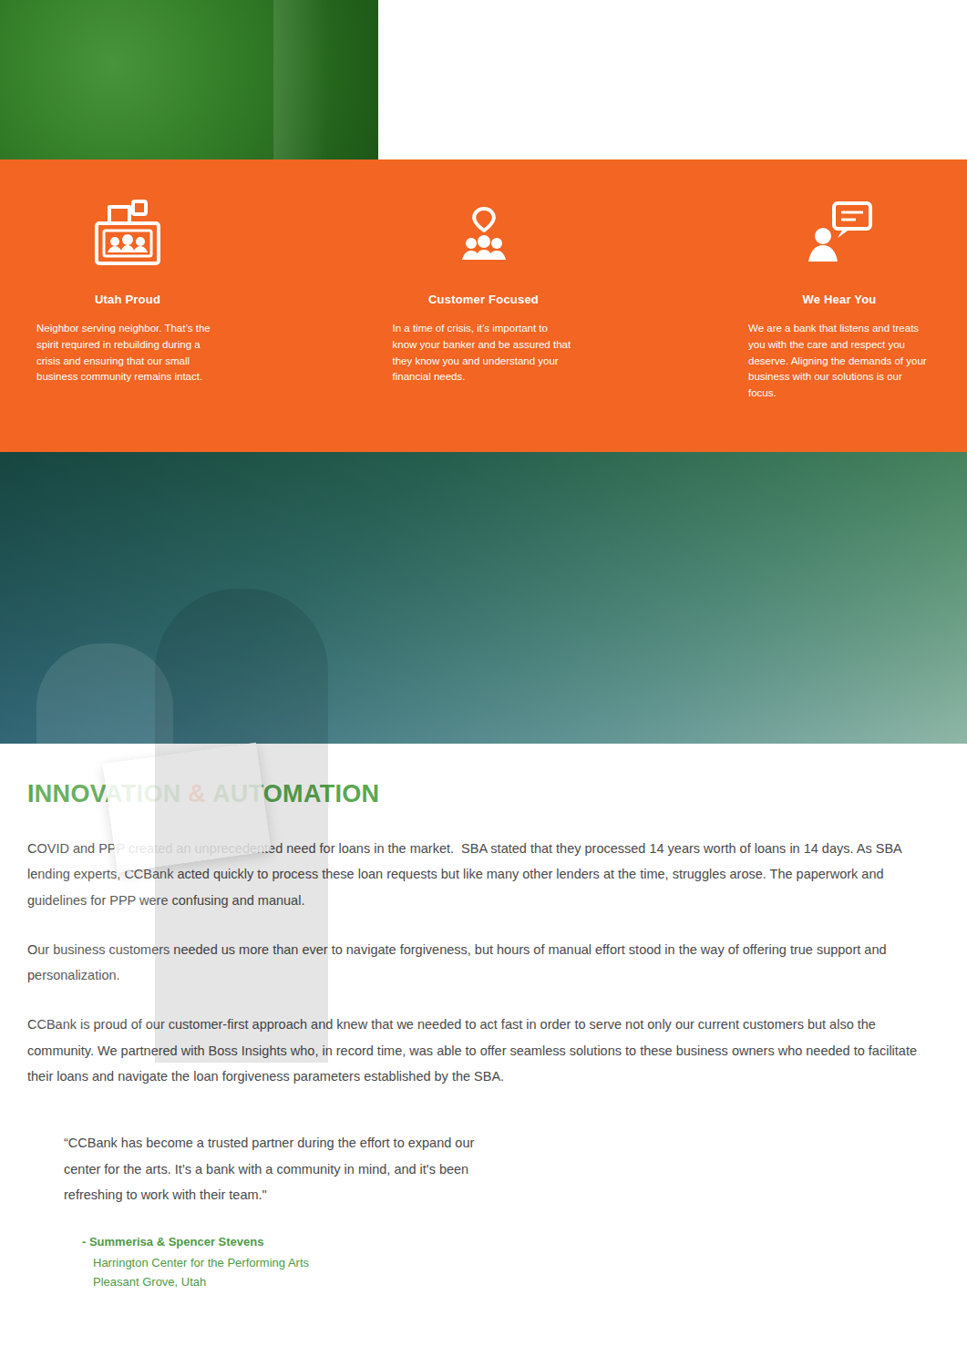Utah Proud
Neighbor serving neighbor. That’s the spirit required in rebuilding during a crisis and ensuring that our small business community remains intact.
Customer Focused
In a time of crisis, it’s important to know your banker and be assured that they know you and understand your financial needs.
We Hear You
We are a bank that listens and treats you with the care and respect you deserve. Aligning the demands of your business with our solutions is our focus.
INNOVATION & AUTOMATION
COVID and PPP created an unprecedented need for loans in the market. SBA stated that they processed 14 years worth of loans in 14 days. As SBA lending experts, CCBank acted quickly to process these loan requests but like many other lenders at the time, struggles arose. The paperwork and guidelines for PPP were confusing and manual.
Our business customers needed us more than ever to navigate forgiveness, but hours of manual effort stood in the way of offering true support and personalization.
CCBank is proud of our customer-first approach and knew that we needed to act fast in order to serve not only our current customers but also the community. We partnered with Boss Insights who, in record time, was able to offer seamless solutions to these business owners who needed to facilitate their loans and navigate the loan forgiveness parameters established by the SBA.
“CCBank has become a trusted partner during the effort to expand our center for the arts. It’s a bank with a community in mind, and it's been refreshing to work with their team."
- Summerisa & Spencer Stevens Harrington Center for the Performing Arts Pleasant Grove, Utah